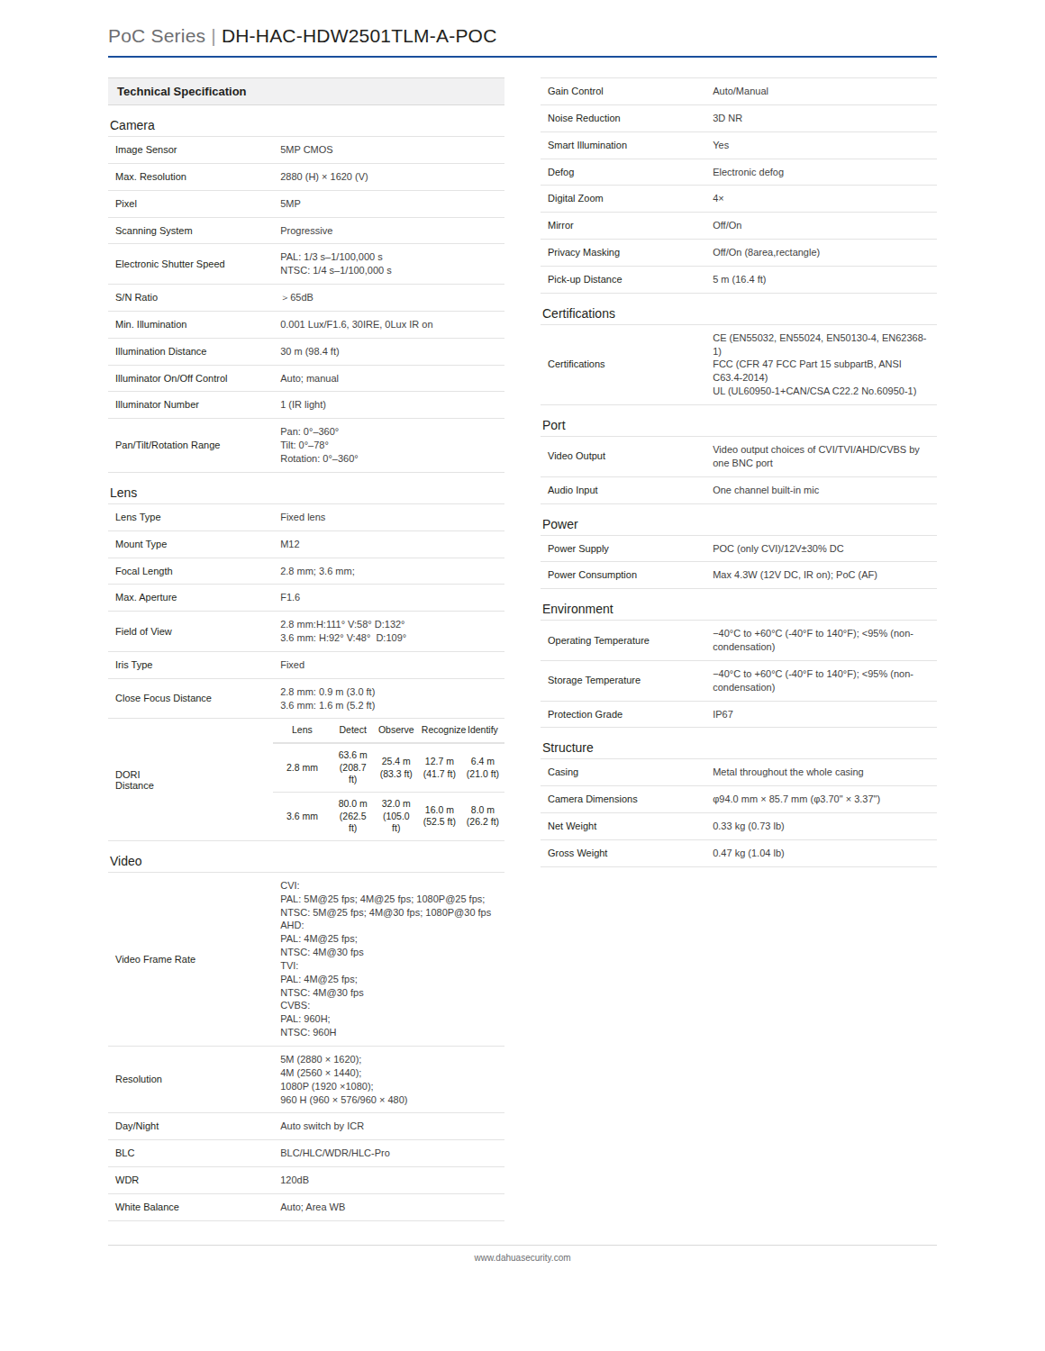PoC Series|DH-HAC-HDW2501TLM-A-POC
Technical Specification
Camera
| Image Sensor | 5MP CMOS |
| Max. Resolution | 2880 (H) × 1620 (V) |
| Pixel | 5MP |
| Scanning System | Progressive |
| Electronic Shutter Speed | PAL: 1/3 s–1/100,000 s NTSC: 1/4 s–1/100,000 s |
| S/N Ratio | ＞65dB |
| Min. Illumination | 0.001 Lux/F1.6, 30IRE, 0Lux IR on |
| Illumination Distance | 30 m (98.4 ft) |
| Illuminator On/Off Control | Auto; manual |
| Illuminator Number | 1 (IR light) |
| Pan/Tilt/Rotation Range | Pan: 0°–360° Tilt: 0°–78° Rotation: 0°–360° |
Lens
| Lens Type | Fixed lens |
| Mount Type | M12 |
| Focal Length | 2.8 mm; 3.6 mm; |
| Max. Aperture | F1.6 |
| Field of View | 2.8 mm:H:111° V:58° D:132° 3.6 mm: H:92° V:48° D:109° |
| Iris Type | Fixed |
| Close Focus Distance | 2.8 mm: 0.9 m (3.0 ft) 3.6 mm: 1.6 m (5.2 ft) |
| DORI Distance | / Lens / Detect / Observe / Recognize / Identify / / --- / --- / --- / --- / --- / |
| / 2.8 mm / 63.6 m (208.7 ft) / 25.4 m (83.3 ft) / 12.7 m (41.7 ft) / 6.4 m (21.0 ft) / |
| / 3.6 mm / 80.0 m (262.5 ft) / 32.0 m (105.0 ft) / 16.0 m (52.5 ft) / 8.0 m (26.2 ft) / |
Video
| Video Frame Rate | CVI: PAL: 5M@25 fps; 4M@25 fps; 1080P@25 fps; NTSC: 5M@25 fps; 4M@30 fps; 1080P@30 fps AHD: PAL: 4M@25 fps; NTSC: 4M@30 fps TVI: PAL: 4M@25 fps; NTSC: 4M@30 fps CVBS: PAL: 960H; NTSC: 960H |
| Resolution | 5M (2880 × 1620); 4M (2560 × 1440); 1080P (1920 ×1080); 960 H (960 × 576/960 × 480) |
| Day/Night | Auto switch by ICR |
| BLC | BLC/HLC/WDR/HLC-Pro |
| WDR | 120dB |
| White Balance | Auto; Area WB |
| Gain Control | Auto/Manual |
| Noise Reduction | 3D NR |
| Smart Illumination | Yes |
| Defog | Electronic defog |
| Digital Zoom | 4× |
| Mirror | Off/On |
| Privacy Masking | Off/On (8area,rectangle) |
| Pick-up Distance | 5 m (16.4 ft) |
Certifications
| Certifications | CE (EN55032, EN55024, EN50130-4, EN62368-1) FCC (CFR 47 FCC Part 15 subpartB, ANSI C63.4-2014) UL (UL60950-1+CAN/CSA C22.2 No.60950-1) |
Port
| Video Output | Video output choices of CVI/TVI/AHD/CVBS by one BNC port |
| Audio Input | One channel built-in mic |
Power
| Power Supply | POC (only CVI)/12V±30% DC |
| Power Consumption | Max 4.3W (12V DC, IR on); PoC (AF) |
Environment
| Operating Temperature | −40°C to +60°C (-40°F to 140°F); <95% (non-condensation) |
| Storage Temperature | −40°C to +60°C (-40°F to 140°F); <95% (non-condensation) |
| Protection Grade | IP67 |
Structure
| Casing | Metal throughout the whole casing |
| Camera Dimensions | φ94.0 mm × 85.7 mm (φ3.70" × 3.37") |
| Net Weight | 0.33 kg (0.73 lb) |
| Gross Weight | 0.47 kg (1.04 lb) |
www.dahuasecurity.com